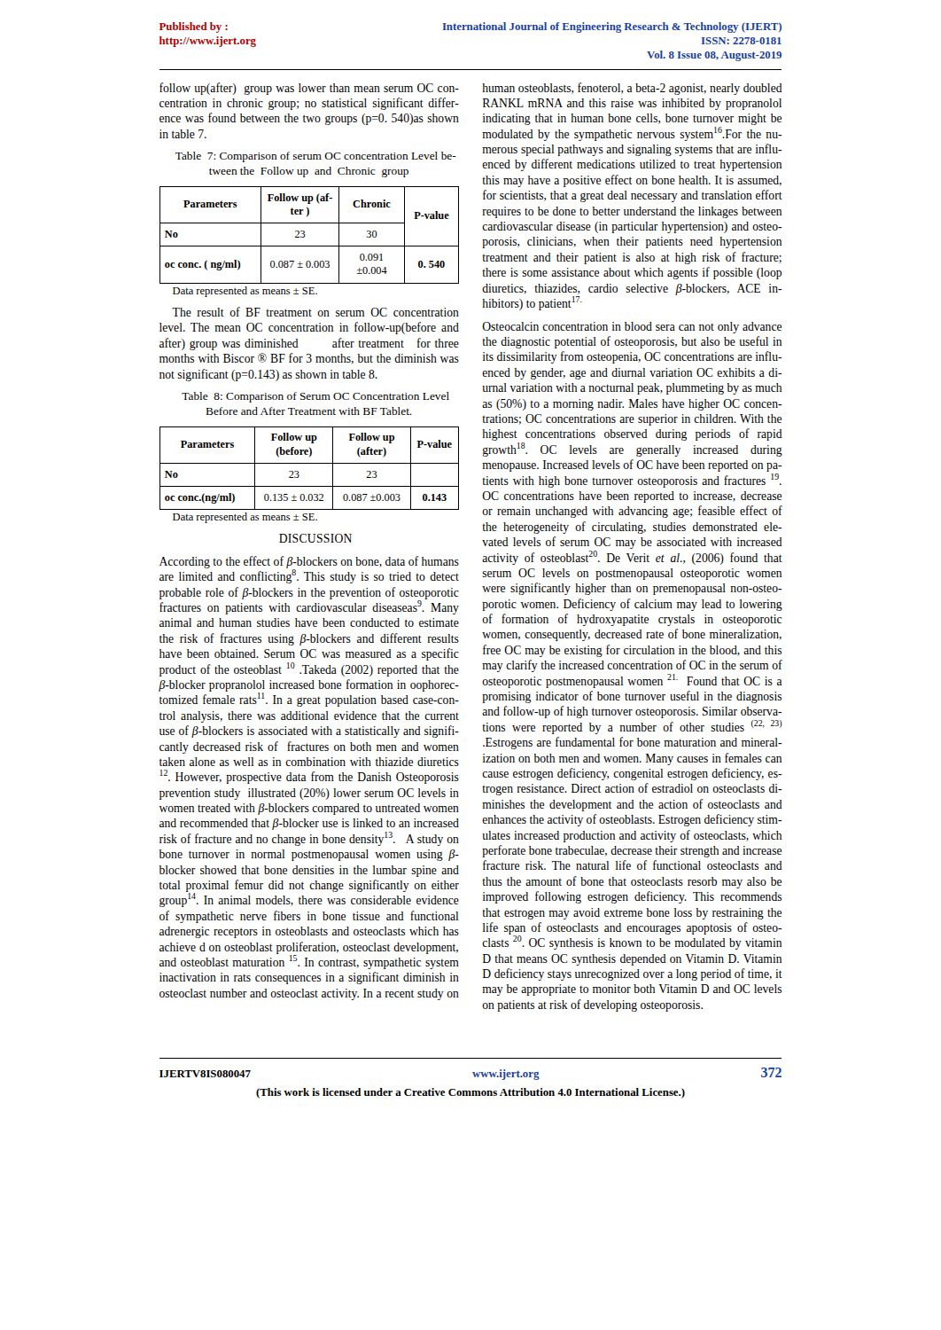Published by :
http://www.ijert.org
International Journal of Engineering Research & Technology (IJERT)
ISSN: 2278-0181
Vol. 8 Issue 08, August-2019
follow up(after) group was lower than mean serum OC concentration in chronic group; no statistical significant difference was found between the two groups (p=0. 540)as shown in table 7.
Table 7: Comparison of serum OC concentration Level between the Follow up and Chronic group
| Parameters | Follow up (after ) | Chronic | P-value |
| --- | --- | --- | --- |
| No | 23 | 30 |
| oc conc. ( ng/ml) | 0.087 ± 0.003 | 0.091 ±0.004 | 0. 540 |
Data represented as means ± SE.
The result of BF treatment on serum OC concentration level. The mean OC concentration in follow-up(before and after) group was diminished after treatment for three months with Biscor ® BF for 3 months, but the diminish was not significant (p=0.143) as shown in table 8.
Table 8: Comparison of Serum OC Concentration Level Before and After Treatment with BF Tablet.
| Parameters | Follow up (before) | Follow up (after) | P-value |
| --- | --- | --- | --- |
| No | 23 | 23 | |
| oc conc.(ng/ml) | 0.135 ± 0.032 | 0.087 ±0.003 | 0.143 |
Data represented as means ± SE.
DISCUSSION
According to the effect of β-blockers on bone, data of humans are limited and conflicting8. This study is so tried to detect probable role of β-blockers in the prevention of osteoporotic fractures on patients with cardiovascular diseaseas9. Many animal and human studies have been conducted to estimate the risk of fractures using β-blockers and different results have been obtained. Serum OC was measured as a specific product of the osteoblast 10 .Takeda (2002) reported that the β-blocker propranolol increased bone formation in oophorectomized female rats11. In a great population based case-control analysis, there was additional evidence that the current use of β-blockers is associated with a statistically and significantly decreased risk of fractures on both men and women taken alone as well as in combination with thiazide diuretics 12. However, prospective data from the Danish Osteoporosis prevention study illustrated (20%) lower serum OC levels in women treated with β-blockers compared to untreated women and recommended that β-blocker use is linked to an increased risk of fracture and no change in bone density13. A study on bone turnover in normal postmenopausal women using β-blocker showed that bone densities in the lumbar spine and total proximal femur did not change significantly on either group14. In animal models, there was considerable evidence of sympathetic nerve fibers in bone tissue and functional adrenergic receptors in osteoblasts and osteoclasts which has achieve d on osteoblast proliferation, osteoclast development, and osteoblast maturation 15. In contrast, sympathetic system inactivation in rats consequences in a significant diminish in osteoclast number and osteoclast activity. In a recent study on human osteoblasts, fenoterol, a beta-2 agonist, nearly doubled RANKL mRNA and this raise was inhibited by propranolol indicating that in human bone cells, bone turnover might be modulated by the sympathetic nervous system16.For the numerous special pathways and signaling systems that are influenced by different medications utilized to treat hypertension this may have a positive effect on bone health. It is assumed, for scientists, that a great deal necessary and translation effort requires to be done to better understand the linkages between cardiovascular disease (in particular hypertension) and osteoporosis, clinicians, when their patients need hypertension treatment and their patient is also at high risk of fracture; there is some assistance about which agents if possible (loop diuretics, thiazides, cardio selective β-blockers, ACE inhibitors) to patient17.
Osteocalcin concentration in blood sera can not only advance the diagnostic potential of osteoporosis, but also be useful in its dissimilarity from osteopenia, OC concentrations are influenced by gender, age and diurnal variation OC exhibits a diurnal variation with a nocturnal peak, plummeting by as much as (50%) to a morning nadir. Males have higher OC concentrations; OC concentrations are superior in children. With the highest concentrations observed during periods of rapid growth18. OC levels are generally increased during menopause. Increased levels of OC have been reported on patients with high bone turnover osteoporosis and fractures 19. OC concentrations have been reported to increase, decrease or remain unchanged with advancing age; feasible effect of the heterogeneity of circulating, studies demonstrated elevated levels of serum OC may be associated with increased activity of osteoblast20. De Verit et al., (2006) found that serum OC levels on postmenopausal osteoporotic women were significantly higher than on premenopausal non-osteoporotic women. Deficiency of calcium may lead to lowering of formation of hydroxyapatite crystals in osteoporotic women, consequently, decreased rate of bone mineralization, free OC may be existing for circulation in the blood, and this may clarify the increased concentration of OC in the serum of osteoporotic postmenopausal women 21. Found that OC is a promising indicator of bone turnover useful in the diagnosis and follow-up of high turnover osteoporosis. Similar observations were reported by a number of other studies (22, 23) .Estrogens are fundamental for bone maturation and mineralization on both men and women. Many causes in females can cause estrogen deficiency, congenital estrogen deficiency, estrogen resistance. Direct action of estradiol on osteoclasts diminishes the development and the action of osteoclasts and enhances the activity of osteoblasts. Estrogen deficiency stimulates increased production and activity of osteoclasts, which perforate bone trabeculae, decrease their strength and increase fracture risk. The natural life of functional osteoclasts and thus the amount of bone that osteoclasts resorb may also be improved following estrogen deficiency. This recommends that estrogen may avoid extreme bone loss by restraining the life span of osteoclasts and encourages apoptosis of osteoclasts 20. OC synthesis is known to be modulated by vitamin D that means OC synthesis depended on Vitamin D. Vitamin D deficiency stays unrecognized over a long period of time, it may be appropriate to monitor both Vitamin D and OC levels on patients at risk of developing osteoporosis.
IJERTV8IS080047
www.ijert.org
372
(This work is licensed under a Creative Commons Attribution 4.0 International License.)